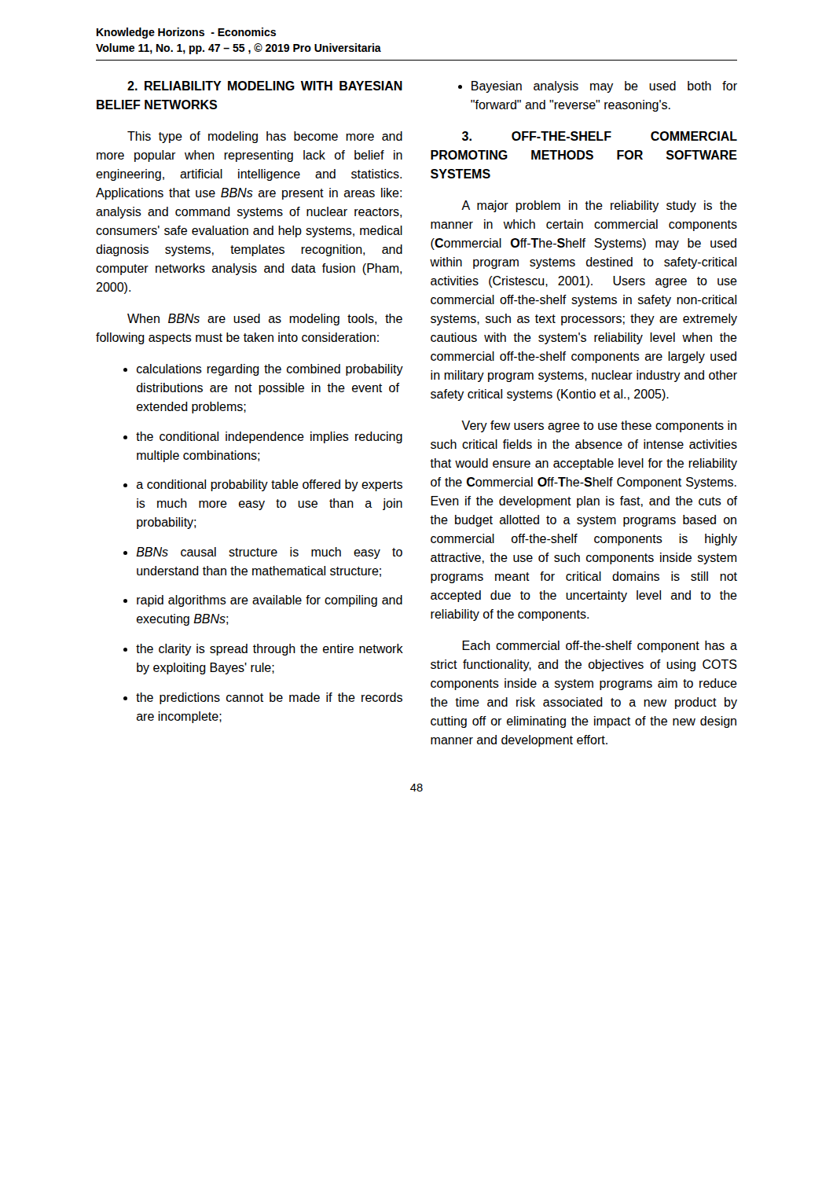Knowledge Horizons - Economics
Volume 11, No. 1, pp. 47 – 55 , © 2019 Pro Universitaria
2. Reliability modeling with Bayesian belief networks
This type of modeling has become more and more popular when representing lack of belief in engineering, artificial intelligence and statistics. Applications that use BBNs are present in areas like: analysis and command systems of nuclear reactors, consumers' safe evaluation and help systems, medical diagnosis systems, templates recognition, and computer networks analysis and data fusion (Pham, 2000).
When BBNs are used as modeling tools, the following aspects must be taken into consideration:
calculations regarding the combined probability distributions are not possible in the event of extended problems;
the conditional independence implies reducing multiple combinations;
a conditional probability table offered by experts is much more easy to use than a join probability;
BBNs causal structure is much easy to understand than the mathematical structure;
rapid algorithms are available for compiling and executing BBNs;
the clarity is spread through the entire network by exploiting Bayes' rule;
the predictions cannot be made if the records are incomplete;
Bayesian analysis may be used both for "forward" and "reverse" reasoning's.
3. Off-the-shelf commercial promoting methods for software systems
A major problem in the reliability study is the manner in which certain commercial components (Commercial Off-The-Shelf Systems) may be used within program systems destined to safety-critical activities (Cristescu, 2001). Users agree to use commercial off-the-shelf systems in safety non-critical systems, such as text processors; they are extremely cautious with the system's reliability level when the commercial off-the-shelf components are largely used in military program systems, nuclear industry and other safety critical systems (Kontio et al., 2005).
Very few users agree to use these components in such critical fields in the absence of intense activities that would ensure an acceptable level for the reliability of the Commercial Off-The-Shelf Component Systems. Even if the development plan is fast, and the cuts of the budget allotted to a system programs based on commercial off-the-shelf components is highly attractive, the use of such components inside system programs meant for critical domains is still not accepted due to the uncertainty level and to the reliability of the components.
Each commercial off-the-shelf component has a strict functionality, and the objectives of using COTS components inside a system programs aim to reduce the time and risk associated to a new product by cutting off or eliminating the impact of the new design manner and development effort.
48